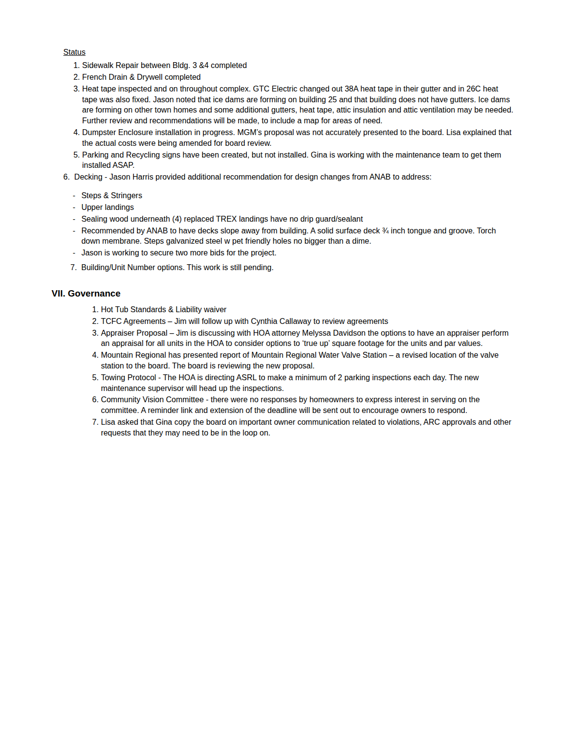Status
Sidewalk Repair between Bldg. 3 &4 completed
French Drain & Drywell completed
Heat tape inspected and on throughout complex. GTC Electric changed out 38A heat tape in their gutter and in 26C heat tape was also fixed. Jason noted that ice dams are forming on building 25 and that building does not have gutters. Ice dams are forming on other town homes and some additional gutters, heat tape, attic insulation and attic ventilation may be needed. Further review and recommendations will be made, to include a map for areas of need.
Dumpster Enclosure installation in progress. MGM’s proposal was not accurately presented to the board. Lisa explained that the actual costs were being amended for board review.
Parking and Recycling signs have been created, but not installed. Gina is working with the maintenance team to get them installed ASAP.
6. Decking - Jason Harris provided additional recommendation for design changes from ANAB to address:
Steps & Stringers
Upper landings
Sealing wood underneath (4) replaced TREX landings have no drip guard/sealant
Recommended by ANAB to have decks slope away from building. A solid surface deck ¾ inch tongue and groove. Torch down membrane. Steps galvanized steel w pet friendly holes no bigger than a dime.
Jason is working to secure two more bids for the project.
7. Building/Unit Number options. This work is still pending.
VII. Governance
Hot Tub Standards & Liability waiver
TCFC Agreements – Jim will follow up with Cynthia Callaway to review agreements
Appraiser Proposal – Jim is discussing with HOA attorney Melyssa Davidson the options to have an appraiser perform an appraisal for all units in the HOA to consider options to ‘true up’ square footage for the units and par values.
Mountain Regional has presented report of Mountain Regional Water Valve Station – a revised location of the valve station to the board. The board is reviewing the new proposal.
Towing Protocol - The HOA is directing ASRL to make a minimum of 2 parking inspections each day. The new maintenance supervisor will head up the inspections.
Community Vision Committee - there were no responses by homeowners to express interest in serving on the committee. A reminder link and extension of the deadline will be sent out to encourage owners to respond.
Lisa asked that Gina copy the board on important owner communication related to violations, ARC approvals and other requests that they may need to be in the loop on.